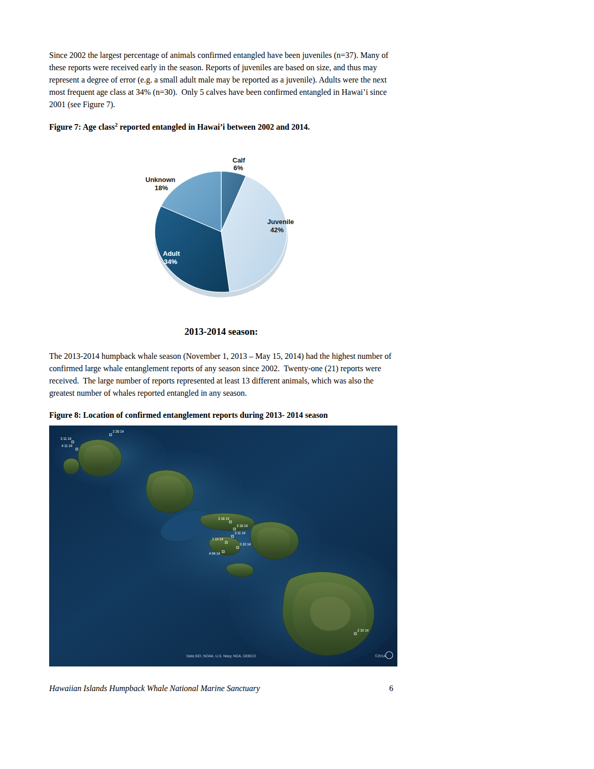Since 2002 the largest percentage of animals confirmed entangled have been juveniles (n=37). Many of these reports were received early in the season. Reports of juveniles are based on size, and thus may represent a degree of error (e.g. a small adult male may be reported as a juvenile). Adults were the next most frequent age class at 34% (n=30). Only 5 calves have been confirmed entangled in Hawai’i since 2001 (see Figure 7).
Figure 7: Age class2 reported entangled in Hawai’i between 2002 and 2014.
Calf 6% Juvenile 42% Adult 34% Unknown 18%
2013-2014 season:
The 2013-2014 humpback whale season (November 1, 2013 – May 15, 2014) had the highest number of confirmed large whale entanglement reports of any season since 2002. Twenty-one (21) reports were received. The large number of reports represented at least 13 different animals, which was also the greatest number of whales reported entangled in any season.
Figure 8: Location of confirmed entanglement reports during 2013- 2014 season
3 11 14 4 11 14 2 26 14 3 18 14 3 16 14 3 11 14 2 19 14 3 10 14 4 04 14 2 10 14 Data SIO, NOAA, U.S. Navy, NGA, GEBCO ©2014
Hawaiian Islands Humpback Whale National Marine Sanctuary 6